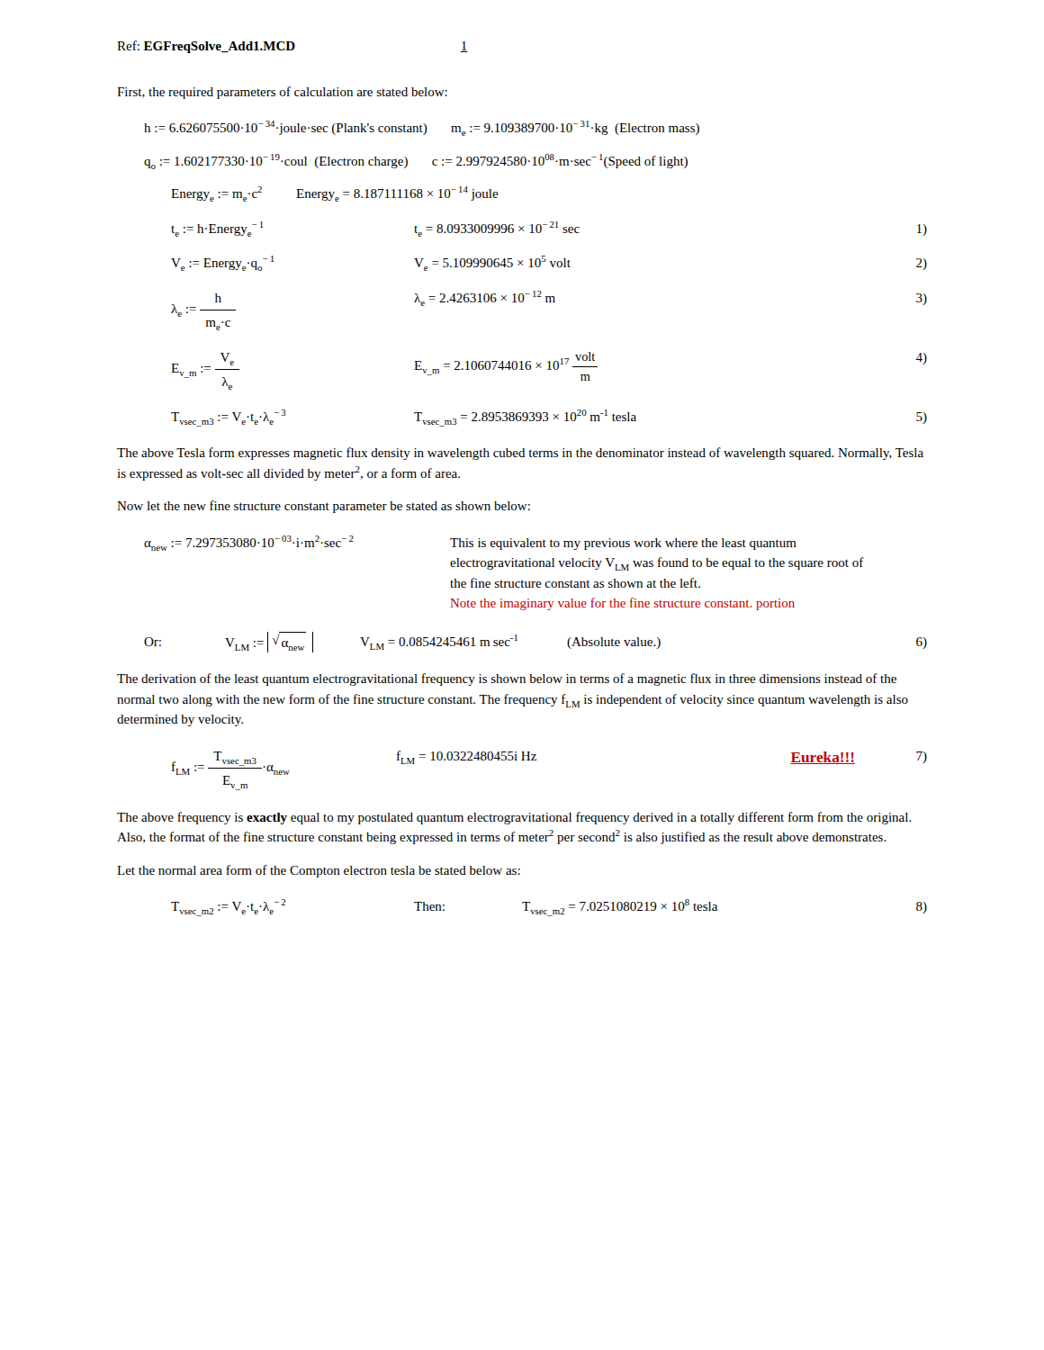Ref: EGFreqSolve_Add1.MCD 1
First, the required parameters of calculation are stated below:
h := 6.626075500·10− 34·joule·sec (Plank's constant) me := 9.109389700·10− 31·kg (Electron mass)
qo := 1.602177330·10− 19·coul (Electron charge) c := 2.997924580·1008·m·sec− 1(Speed of light)
Energye := me·c2 Energye = 8.187111168 × 10− 14 joule
te := h·Energye− 1
te = 8.0933009996 × 10− 21 sec
1)
Ve := Energye·qo− 1
Ve = 5.109990645 × 105 volt
2)
λe := hme·c
λe = 2.4263106 × 10− 12 m
3)
Ev_m := Ve λe
Ev_m = 2.1060744016 × 1017 volt m
4)
Tvsec_m3 := Ve·te·λe− 3
Tvsec_m3 = 2.8953869393 × 1020 m-1 tesla
5)
The above Tesla form expresses magnetic flux density in wavelength cubed terms in the denominator instead of wavelength squared. Normally, Tesla is expressed as volt-sec all divided by meter2, or a form of area.
Now let the new fine structure constant parameter be stated as shown below:
αnew := 7.297353080·10− 03·i·m2·sec− 2
This is equivalent to my previous work where the least quantum electrogravitational velocity VLM was found to be equal to the square root of the fine structure constant as shown at the left.
Note the imaginary value for the fine structure constant. portion
Or:
VLM := αnew
VLM = 0.0854245461 m sec-1
(Absolute value.)
6)
The derivation of the least quantum electrogravitational frequency is shown below in terms of a magnetic flux in three dimensions instead of the normal two along with the new form of the fine structure constant. The frequency fLM is independent of velocity since quantum wavelength is also determined by velocity.
fLM := Tvsec_m3 Ev_m·αnew
fLM = 10.0322480455i Hz
Eureka!!!
7)
The above frequency is exactly equal to my postulated quantum electrogravitational frequency derived in a totally different form from the original. Also, the format of the fine structure constant being expressed in terms of meter2 per second2 is also justified as the result above demonstrates.
Let the normal area form of the Compton electron tesla be stated below as:
Tvsec_m2 := Ve·te·λe− 2
Then:
Tvsec_m2 = 7.0251080219 × 108 tesla
8)